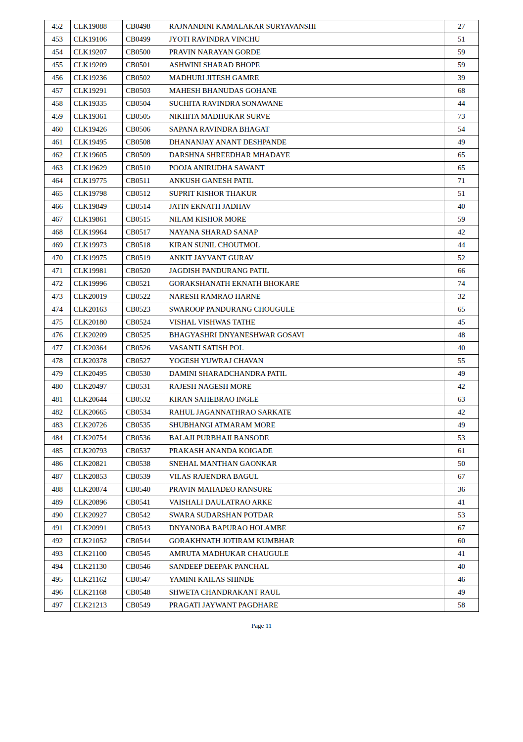| 452 | CLK19088 | CB0498 | RAJNANDINI KAMALAKAR SURYAVANSHI | 27 |
| 453 | CLK19106 | CB0499 | JYOTI RAVINDRA VINCHU | 51 |
| 454 | CLK19207 | CB0500 | PRAVIN NARAYAN GORDE | 59 |
| 455 | CLK19209 | CB0501 | ASHWINI SHARAD BHOPE | 59 |
| 456 | CLK19236 | CB0502 | MADHURI JITESH GAMRE | 39 |
| 457 | CLK19291 | CB0503 | MAHESH BHANUDAS GOHANE | 68 |
| 458 | CLK19335 | CB0504 | SUCHITA RAVINDRA SONAWANE | 44 |
| 459 | CLK19361 | CB0505 | NIKHITA MADHUKAR SURVE | 73 |
| 460 | CLK19426 | CB0506 | SAPANA RAVINDRA BHAGAT | 54 |
| 461 | CLK19495 | CB0508 | DHANANJAY ANANT DESHPANDE | 49 |
| 462 | CLK19605 | CB0509 | DARSHNA SHREEDHAR MHADAYE | 65 |
| 463 | CLK19629 | CB0510 | POOJA ANIRUDHA SAWANT | 65 |
| 464 | CLK19775 | CB0511 | ANKUSH GANESH PATIL | 71 |
| 465 | CLK19798 | CB0512 | SUPRIT KISHOR THAKUR | 51 |
| 466 | CLK19849 | CB0514 | JATIN EKNATH JADHAV | 40 |
| 467 | CLK19861 | CB0515 | NILAM KISHOR MORE | 59 |
| 468 | CLK19964 | CB0517 | NAYANA SHARAD SANAP | 42 |
| 469 | CLK19973 | CB0518 | KIRAN SUNIL CHOUTMOL | 44 |
| 470 | CLK19975 | CB0519 | ANKIT JAYVANT GURAV | 52 |
| 471 | CLK19981 | CB0520 | JAGDISH PANDURANG PATIL | 66 |
| 472 | CLK19996 | CB0521 | GORAKSHANATH EKNATH BHOKARE | 74 |
| 473 | CLK20019 | CB0522 | NARESH RAMRAO HARNE | 32 |
| 474 | CLK20163 | CB0523 | SWAROOP PANDURANG CHOUGULE | 65 |
| 475 | CLK20180 | CB0524 | VISHAL VISHWAS TATHE | 45 |
| 476 | CLK20209 | CB0525 | BHAGYASHRI DNYANESHWAR GOSAVI | 48 |
| 477 | CLK20364 | CB0526 | VASANTI SATISH POL | 40 |
| 478 | CLK20378 | CB0527 | YOGESH YUWRAJ CHAVAN | 55 |
| 479 | CLK20495 | CB0530 | DAMINI SHARADCHANDRA PATIL | 49 |
| 480 | CLK20497 | CB0531 | RAJESH NAGESH MORE | 42 |
| 481 | CLK20644 | CB0532 | KIRAN SAHEBRAO INGLE | 63 |
| 482 | CLK20665 | CB0534 | RAHUL JAGANNATHRAO SARKATE | 42 |
| 483 | CLK20726 | CB0535 | SHUBHANGI ATMARAM MORE | 49 |
| 484 | CLK20754 | CB0536 | BALAJI PURBHAJI BANSODE | 53 |
| 485 | CLK20793 | CB0537 | PRAKASH ANANDA KOIGADE | 61 |
| 486 | CLK20821 | CB0538 | SNEHAL MANTHAN GAONKAR | 50 |
| 487 | CLK20853 | CB0539 | VILAS RAJENDRA BAGUL | 67 |
| 488 | CLK20874 | CB0540 | PRAVIN MAHADEO RANSURE | 36 |
| 489 | CLK20896 | CB0541 | VAISHALI DAULATRAO ARKE | 41 |
| 490 | CLK20927 | CB0542 | SWARA SUDARSHAN POTDAR | 53 |
| 491 | CLK20991 | CB0543 | DNYANOBA BAPURAO HOLAMBE | 67 |
| 492 | CLK21052 | CB0544 | GORAKHNATH JOTIRAM KUMBHAR | 60 |
| 493 | CLK21100 | CB0545 | AMRUTA MADHUKAR CHAUGULE | 41 |
| 494 | CLK21130 | CB0546 | SANDEEP DEEPAK PANCHAL | 40 |
| 495 | CLK21162 | CB0547 | YAMINI KAILAS SHINDE | 46 |
| 496 | CLK21168 | CB0548 | SHWETA CHANDRAKANT RAUL | 49 |
| 497 | CLK21213 | CB0549 | PRAGATI JAYWANT PAGDHARE | 58 |
Page 11